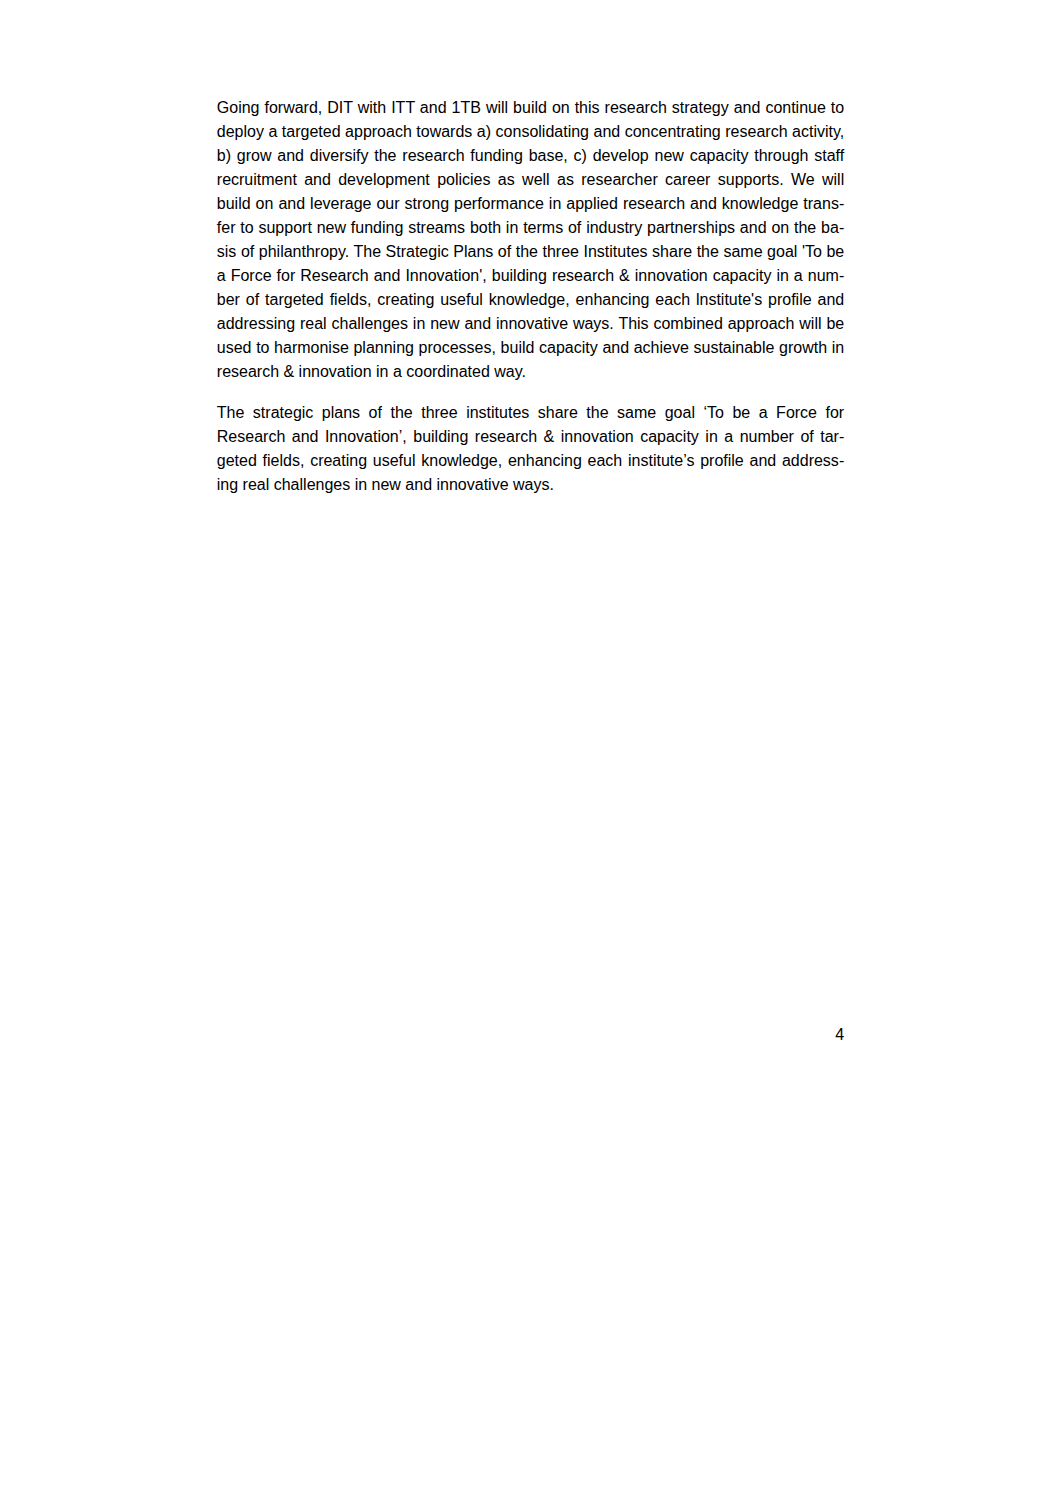Going forward, DIT with ITT and 1TB will build on this research strategy and continue to deploy a targeted approach towards a) consolidating and concentrating research activity, b) grow and diversify the research funding base, c) develop new capacity through staff recruitment and development policies as well as researcher career supports. We will build on and leverage our strong performance in applied research and knowledge transfer to support new funding streams both in terms of industry partnerships and on the basis of philanthropy. The Strategic Plans of the three Institutes share the same goal 'To be a Force for Research and Innovation', building research & innovation capacity in a number of targeted fields, creating useful knowledge, enhancing each lnstitute's profile and addressing real challenges in new and innovative ways. This combined approach will be used to harmonise planning processes, build capacity and achieve sustainable growth in research & innovation in a coordinated way.
The strategic plans of the three institutes share the same goal ‘To be a Force for Research and Innovation’, building research & innovation capacity in a number of targeted fields, creating useful knowledge, enhancing each institute’s profile and addressing real challenges in new and innovative ways.
4